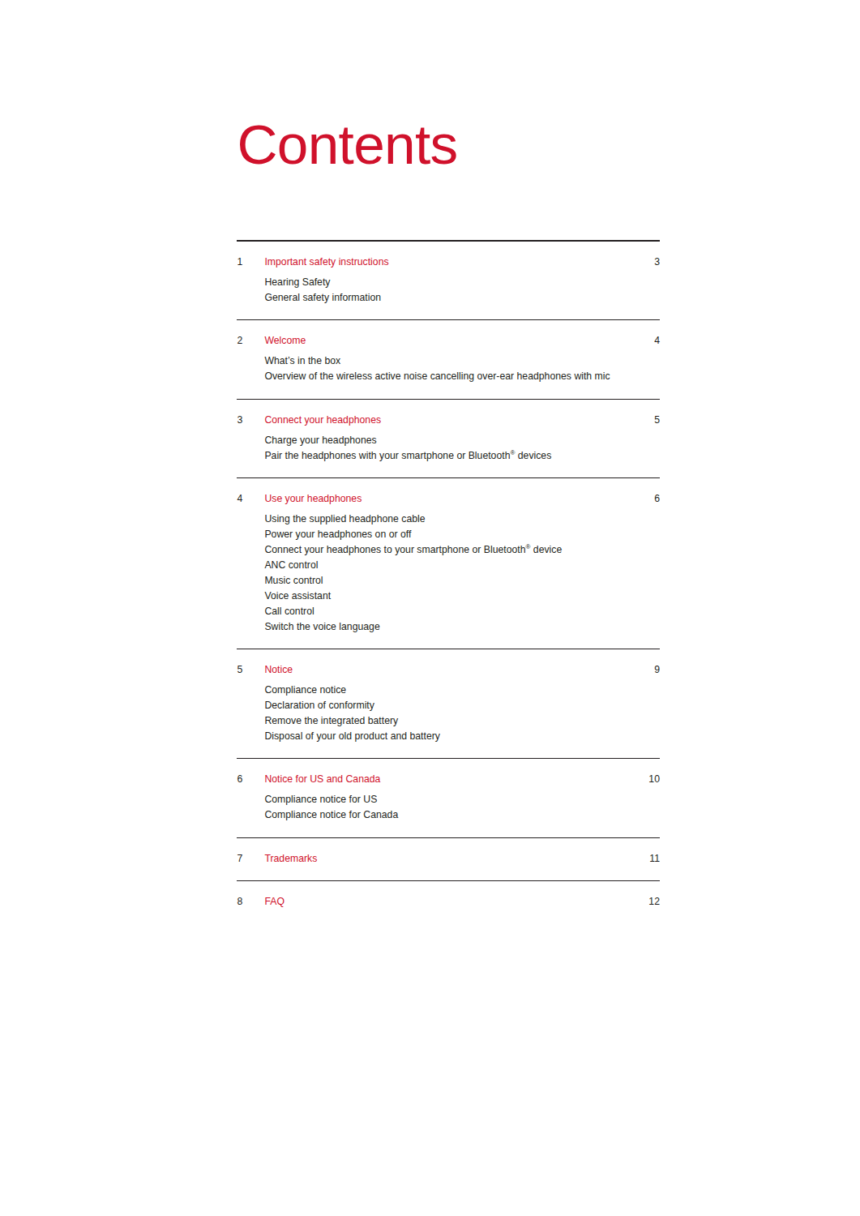Contents
| 1 | Important safety instructions Hearing Safety General safety information | 3 |
| 2 | Welcome What’s in the box Overview of the wireless active noise cancelling over-ear headphones with mic | 4 |
| 3 | Connect your headphones Charge your headphones Pair the headphones with your smartphone or Bluetooth ® devices | 5 |
| 4 | Use your headphones Using the supplied headphone cable Power your headphones on or off Connect your headphones to your smartphone or Bluetooth ® device ANC control Music control Voice assistant Call control Switch the voice language | 6 |
| 5 | Notice Compliance notice Declaration of conformity Remove the integrated battery Disposal of your old product and battery | 9 |
| 6 | Notice for US and Canada Compliance notice for US Compliance notice for Canada | 10 |
| 7 | Trademarks | 11 |
| 8 | FAQ | 12 |